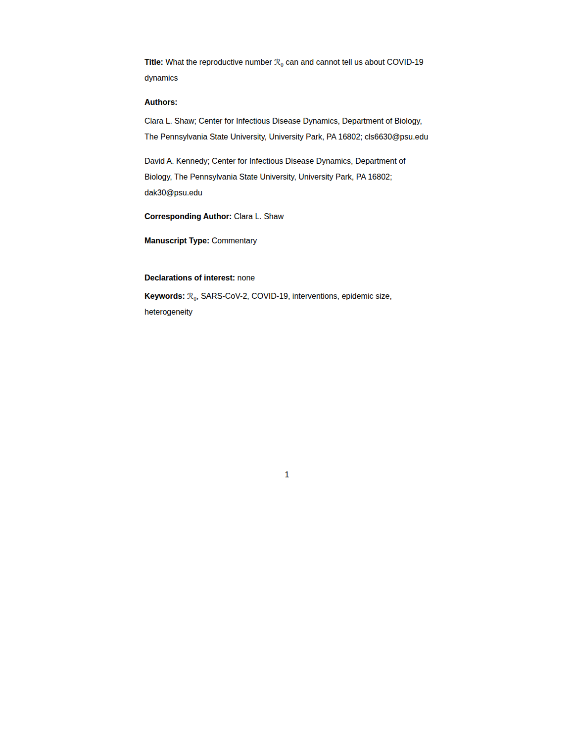Title: What the reproductive number ℛ0 can and cannot tell us about COVID-19 dynamics
Authors:
Clara L. Shaw; Center for Infectious Disease Dynamics, Department of Biology, The Pennsylvania State University, University Park, PA 16802; cls6630@psu.edu
David A. Kennedy; Center for Infectious Disease Dynamics, Department of Biology, The Pennsylvania State University, University Park, PA 16802; dak30@psu.edu
Corresponding Author: Clara L. Shaw
Manuscript Type: Commentary
Declarations of interest: none
Keywords: ℛ0, SARS-CoV-2, COVID-19, interventions, epidemic size, heterogeneity
1